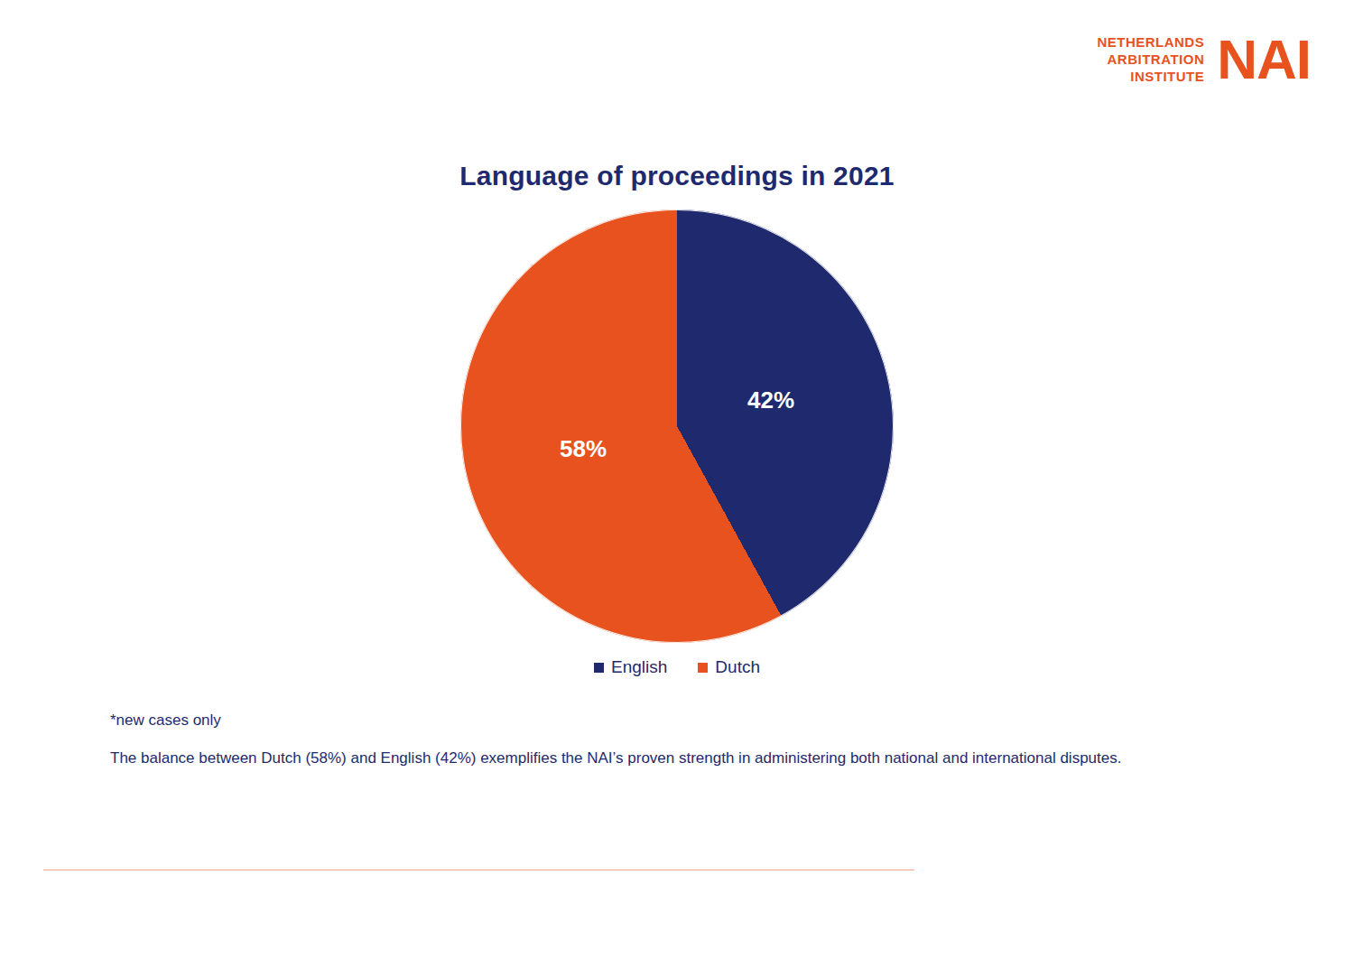NETHERLANDS
ARBITRATION
INSTITUTE
NAI
Language of proceedings in 2021
42%
58%
English Dutch
*new cases only
The balance between Dutch (58%) and English (42%) exemplifies the NAI’s proven strength in administering both national and international disputes.